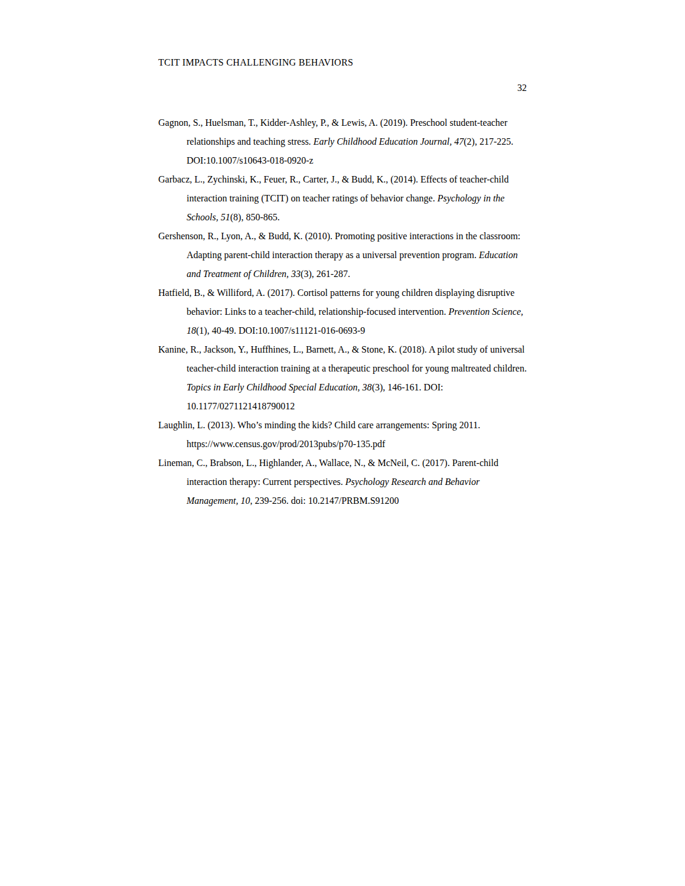TCIT Impacts Challenging Behaviors
32
Gagnon, S., Huelsman, T., Kidder-Ashley, P., & Lewis, A. (2019). Preschool student-teacher relationships and teaching stress. Early Childhood Education Journal, 47(2), 217-225. DOI:10.1007/s10643-018-0920-z
Garbacz, L., Zychinski, K., Feuer, R., Carter, J., & Budd, K., (2014). Effects of teacher-child interaction training (TCIT) on teacher ratings of behavior change. Psychology in the Schools, 51(8), 850-865.
Gershenson, R., Lyon, A., & Budd, K. (2010). Promoting positive interactions in the classroom: Adapting parent-child interaction therapy as a universal prevention program. Education and Treatment of Children, 33(3), 261-287.
Hatfield, B., & Williford, A. (2017). Cortisol patterns for young children displaying disruptive behavior: Links to a teacher-child, relationship-focused intervention. Prevention Science, 18(1), 40-49. DOI:10.1007/s11121-016-0693-9
Kanine, R., Jackson, Y., Huffhines, L., Barnett, A., & Stone, K. (2018). A pilot study of universal teacher-child interaction training at a therapeutic preschool for young maltreated children. Topics in Early Childhood Special Education, 38(3), 146-161. DOI: 10.1177/0271121418790012
Laughlin, L. (2013). Who’s minding the kids? Child care arrangements: Spring 2011. https://www.census.gov/prod/2013pubs/p70-135.pdf
Lineman, C., Brabson, L., Highlander, A., Wallace, N., & McNeil, C. (2017). Parent-child interaction therapy: Current perspectives. Psychology Research and Behavior Management, 10, 239-256. doi: 10.2147/PRBM.S91200